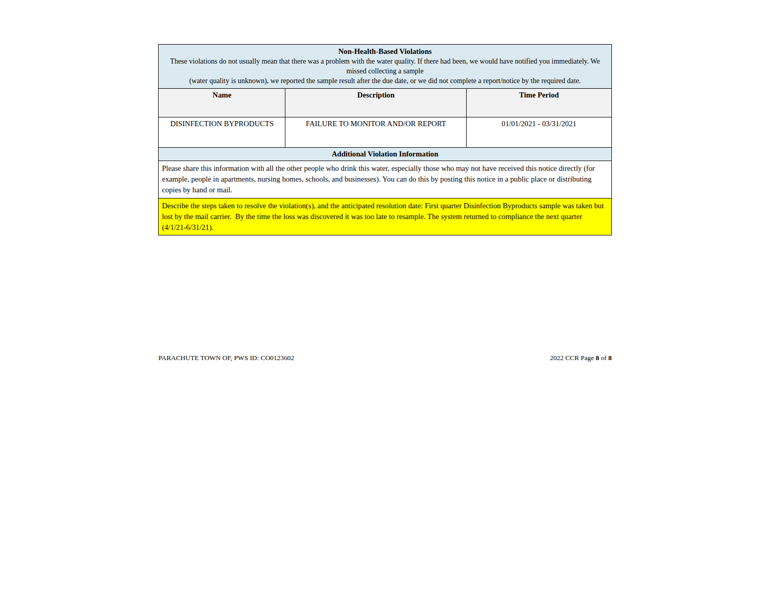| Non-Health-Based Violations These violations do not usually mean that there was a problem with the water quality. If there had been, we would have notified you immediately. We missed collecting a sample (water quality is unknown), we reported the sample result after the due date, or we did not complete a report/notice by the required date. |
| Name | Description | Time Period |
| DISINFECTION BYPRODUCTS | FAILURE TO MONITOR AND/OR REPORT | 01/01/2021 - 03/31/2021 |
| Additional Violation Information |
| Please share this information with all the other people who drink this water, especially those who may not have received this notice directly (for example, people in apartments, nursing homes, schools, and businesses). You can do this by posting this notice in a public place or distributing copies by hand or mail. |
| Describe the steps taken to resolve the violation(s), and the anticipated resolution date: First quarter Disinfection Byproducts sample was taken but lost by the mail carrier. By the time the loss was discovered it was too late to resample. The system returned to compliance the next quarter (4/1/21-6/31/21). |
PARACHUTE TOWN OF, PWS ID: CO0123602
2022 CCR Page 8 of 8